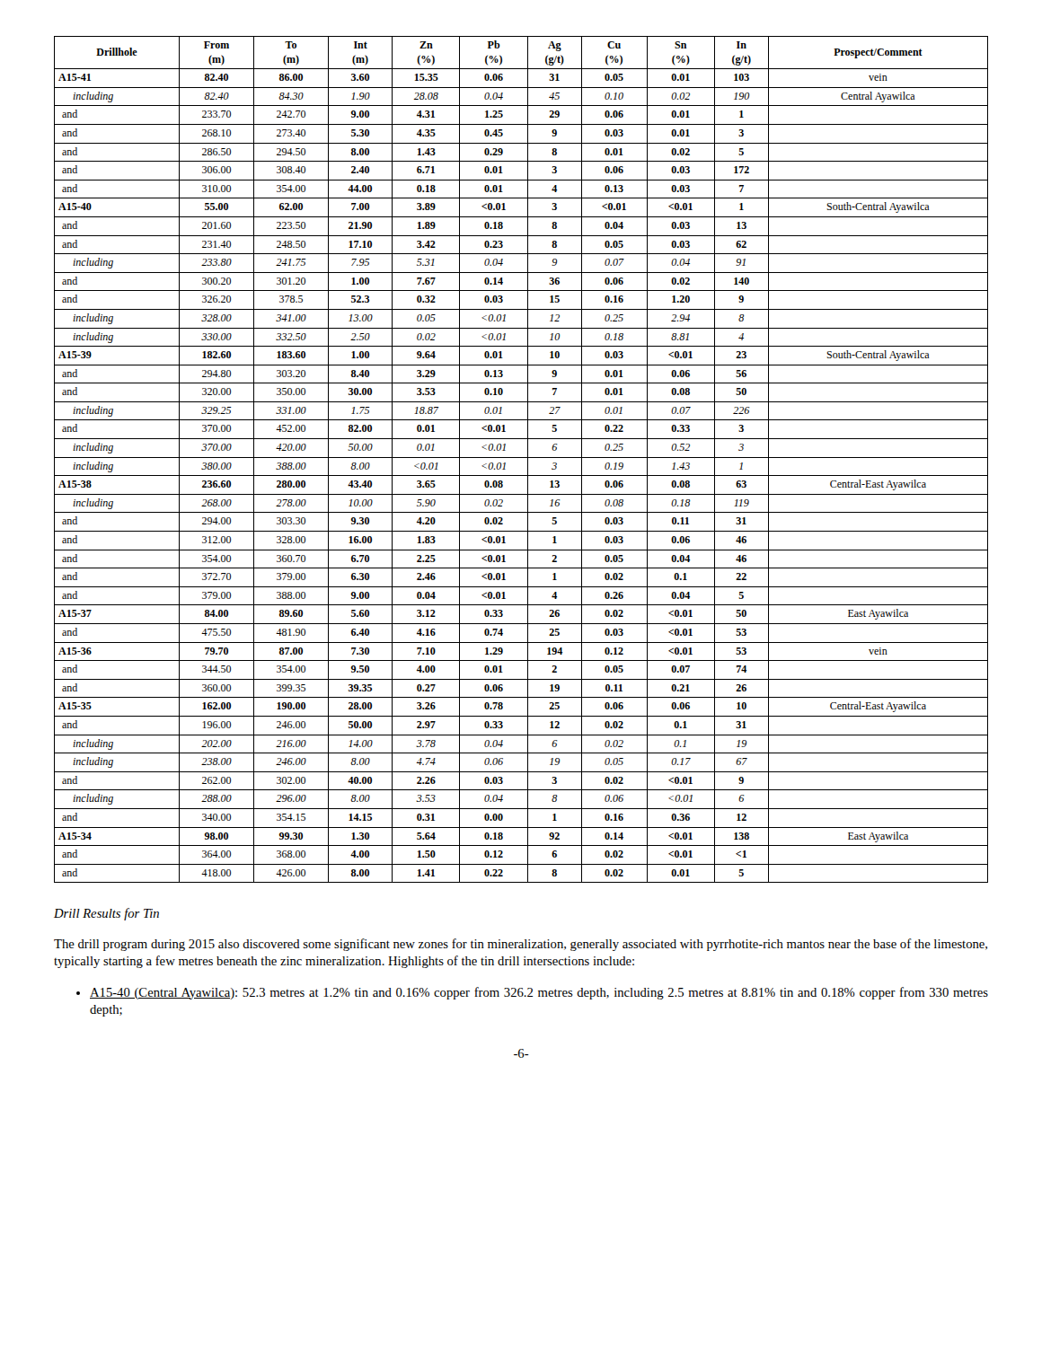| Drillhole | From (m) | To (m) | Int (m) | Zn (%) | Pb (%) | Ag (g/t) | Cu (%) | Sn (%) | In (g/t) | Prospect/Comment |
| --- | --- | --- | --- | --- | --- | --- | --- | --- | --- | --- |
| A15-41 | 82.40 | 86.00 | 3.60 | 15.35 | 0.06 | 31 | 0.05 | 0.01 | 103 | vein |
| including | 82.40 | 84.30 | 1.90 | 28.08 | 0.04 | 45 | 0.10 | 0.02 | 190 | Central Ayawilca |
| and | 233.70 | 242.70 | 9.00 | 4.31 | 1.25 | 29 | 0.06 | 0.01 | 1 | |
| and | 268.10 | 273.40 | 5.30 | 4.35 | 0.45 | 9 | 0.03 | 0.01 | 3 | |
| and | 286.50 | 294.50 | 8.00 | 1.43 | 0.29 | 8 | 0.01 | 0.02 | 5 | |
| and | 306.00 | 308.40 | 2.40 | 6.71 | 0.01 | 3 | 0.06 | 0.03 | 172 | |
| and | 310.00 | 354.00 | 44.00 | 0.18 | 0.01 | 4 | 0.13 | 0.03 | 7 | |
| A15-40 | 55.00 | 62.00 | 7.00 | 3.89 | <0.01 | 3 | <0.01 | <0.01 | 1 | South-Central Ayawilca |
| and | 201.60 | 223.50 | 21.90 | 1.89 | 0.18 | 8 | 0.04 | 0.03 | 13 | |
| and | 231.40 | 248.50 | 17.10 | 3.42 | 0.23 | 8 | 0.05 | 0.03 | 62 | |
| including | 233.80 | 241.75 | 7.95 | 5.31 | 0.04 | 9 | 0.07 | 0.04 | 91 | |
| and | 300.20 | 301.20 | 1.00 | 7.67 | 0.14 | 36 | 0.06 | 0.02 | 140 | |
| and | 326.20 | 378.5 | 52.3 | 0.32 | 0.03 | 15 | 0.16 | 1.20 | 9 | |
| including | 328.00 | 341.00 | 13.00 | 0.05 | <0.01 | 12 | 0.25 | 2.94 | 8 | |
| including | 330.00 | 332.50 | 2.50 | 0.02 | <0.01 | 10 | 0.18 | 8.81 | 4 | |
| A15-39 | 182.60 | 183.60 | 1.00 | 9.64 | 0.01 | 10 | 0.03 | <0.01 | 23 | South-Central Ayawilca |
| and | 294.80 | 303.20 | 8.40 | 3.29 | 0.13 | 9 | 0.01 | 0.06 | 56 | |
| and | 320.00 | 350.00 | 30.00 | 3.53 | 0.10 | 7 | 0.01 | 0.08 | 50 | |
| including | 329.25 | 331.00 | 1.75 | 18.87 | 0.01 | 27 | 0.01 | 0.07 | 226 | |
| and | 370.00 | 452.00 | 82.00 | 0.01 | <0.01 | 5 | 0.22 | 0.33 | 3 | |
| including | 370.00 | 420.00 | 50.00 | 0.01 | <0.01 | 6 | 0.25 | 0.52 | 3 | |
| including | 380.00 | 388.00 | 8.00 | <0.01 | <0.01 | 3 | 0.19 | 1.43 | 1 | |
| A15-38 | 236.60 | 280.00 | 43.40 | 3.65 | 0.08 | 13 | 0.06 | 0.08 | 63 | Central-East Ayawilca |
| including | 268.00 | 278.00 | 10.00 | 5.90 | 0.02 | 16 | 0.08 | 0.18 | 119 | |
| and | 294.00 | 303.30 | 9.30 | 4.20 | 0.02 | 5 | 0.03 | 0.11 | 31 | |
| and | 312.00 | 328.00 | 16.00 | 1.83 | <0.01 | 1 | 0.03 | 0.06 | 46 | |
| and | 354.00 | 360.70 | 6.70 | 2.25 | <0.01 | 2 | 0.05 | 0.04 | 46 | |
| and | 372.70 | 379.00 | 6.30 | 2.46 | <0.01 | 1 | 0.02 | 0.1 | 22 | |
| and | 379.00 | 388.00 | 9.00 | 0.04 | <0.01 | 4 | 0.26 | 0.04 | 5 | |
| A15-37 | 84.00 | 89.60 | 5.60 | 3.12 | 0.33 | 26 | 0.02 | <0.01 | 50 | East Ayawilca |
| and | 475.50 | 481.90 | 6.40 | 4.16 | 0.74 | 25 | 0.03 | <0.01 | 53 | |
| A15-36 | 79.70 | 87.00 | 7.30 | 7.10 | 1.29 | 194 | 0.12 | <0.01 | 53 | vein |
| and | 344.50 | 354.00 | 9.50 | 4.00 | 0.01 | 2 | 0.05 | 0.07 | 74 | |
| and | 360.00 | 399.35 | 39.35 | 0.27 | 0.06 | 19 | 0.11 | 0.21 | 26 | |
| A15-35 | 162.00 | 190.00 | 28.00 | 3.26 | 0.78 | 25 | 0.06 | 0.06 | 10 | Central-East Ayawilca |
| and | 196.00 | 246.00 | 50.00 | 2.97 | 0.33 | 12 | 0.02 | 0.1 | 31 | |
| including | 202.00 | 216.00 | 14.00 | 3.78 | 0.04 | 6 | 0.02 | 0.1 | 19 | |
| including | 238.00 | 246.00 | 8.00 | 4.74 | 0.06 | 19 | 0.05 | 0.17 | 67 | |
| and | 262.00 | 302.00 | 40.00 | 2.26 | 0.03 | 3 | 0.02 | <0.01 | 9 | |
| including | 288.00 | 296.00 | 8.00 | 3.53 | 0.04 | 8 | 0.06 | <0.01 | 6 | |
| and | 340.00 | 354.15 | 14.15 | 0.31 | 0.00 | 1 | 0.16 | 0.36 | 12 | |
| A15-34 | 98.00 | 99.30 | 1.30 | 5.64 | 0.18 | 92 | 0.14 | <0.01 | 138 | East Ayawilca |
| and | 364.00 | 368.00 | 4.00 | 1.50 | 0.12 | 6 | 0.02 | <0.01 | <1 | |
| and | 418.00 | 426.00 | 8.00 | 1.41 | 0.22 | 8 | 0.02 | 0.01 | 5 | |
Drill Results for Tin
The drill program during 2015 also discovered some significant new zones for tin mineralization, generally associated with pyrrhotite-rich mantos near the base of the limestone, typically starting a few metres beneath the zinc mineralization. Highlights of the tin drill intersections include:
A15-40 (Central Ayawilca): 52.3 metres at 1.2% tin and 0.16% copper from 326.2 metres depth, including 2.5 metres at 8.81% tin and 0.18% copper from 330 metres depth;
-6-